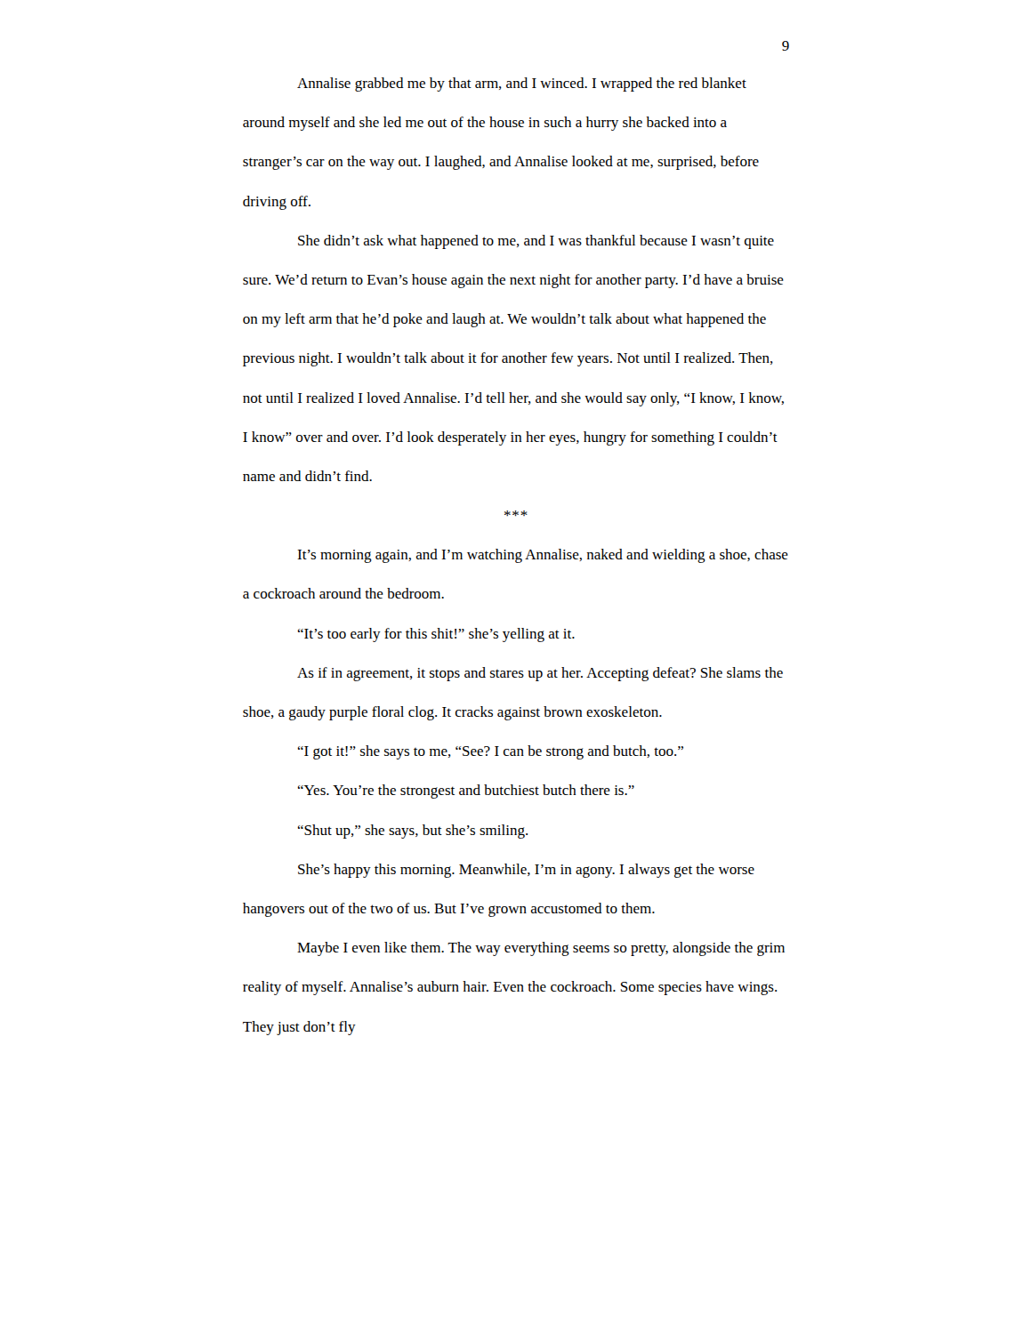9
Annalise grabbed me by that arm, and I winced. I wrapped the red blanket around myself and she led me out of the house in such a hurry she backed into a stranger’s car on the way out. I laughed, and Annalise looked at me, surprised, before driving off.
She didn’t ask what happened to me, and I was thankful because I wasn’t quite sure. We’d return to Evan’s house again the next night for another party. I’d have a bruise on my left arm that he’d poke and laugh at. We wouldn’t talk about what happened the previous night. I wouldn’t talk about it for another few years. Not until I realized. Then, not until I realized I loved Annalise. I’d tell her, and she would say only, “I know, I know, I know” over and over. I’d look desperately in her eyes, hungry for something I couldn’t name and didn’t find.
***
It’s morning again, and I’m watching Annalise, naked and wielding a shoe, chase a cockroach around the bedroom.
“It’s too early for this shit!” she’s yelling at it.
As if in agreement, it stops and stares up at her. Accepting defeat? She slams the shoe, a gaudy purple floral clog. It cracks against brown exoskeleton.
“I got it!” she says to me, “See? I can be strong and butch, too.”
“Yes. You’re the strongest and butchiest butch there is.”
“Shut up,” she says, but she’s smiling.
She’s happy this morning. Meanwhile, I’m in agony. I always get the worse hangovers out of the two of us. But I’ve grown accustomed to them.
Maybe I even like them. The way everything seems so pretty, alongside the grim reality of myself. Annalise’s auburn hair. Even the cockroach. Some species have wings. They just don’t fly